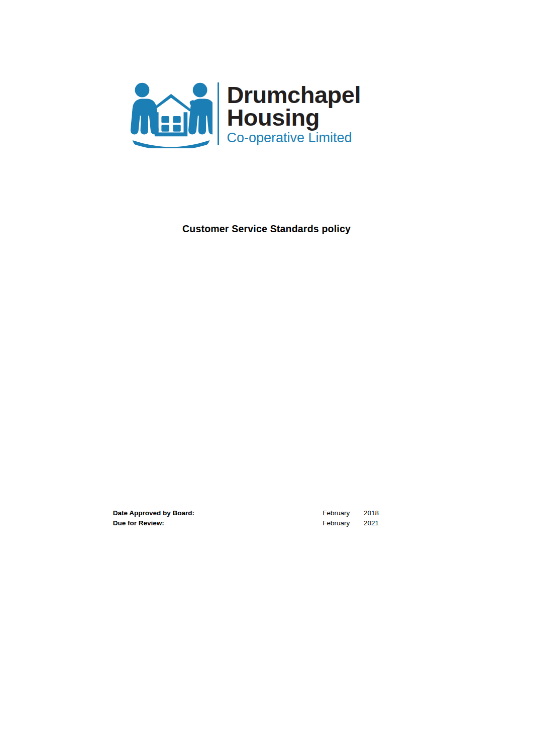Drumchapel Housing Co-operative Limited
Customer Service Standards policy
| Date Approved by Board: | February | 2018 |
| Due for Review: | February | 2021 |